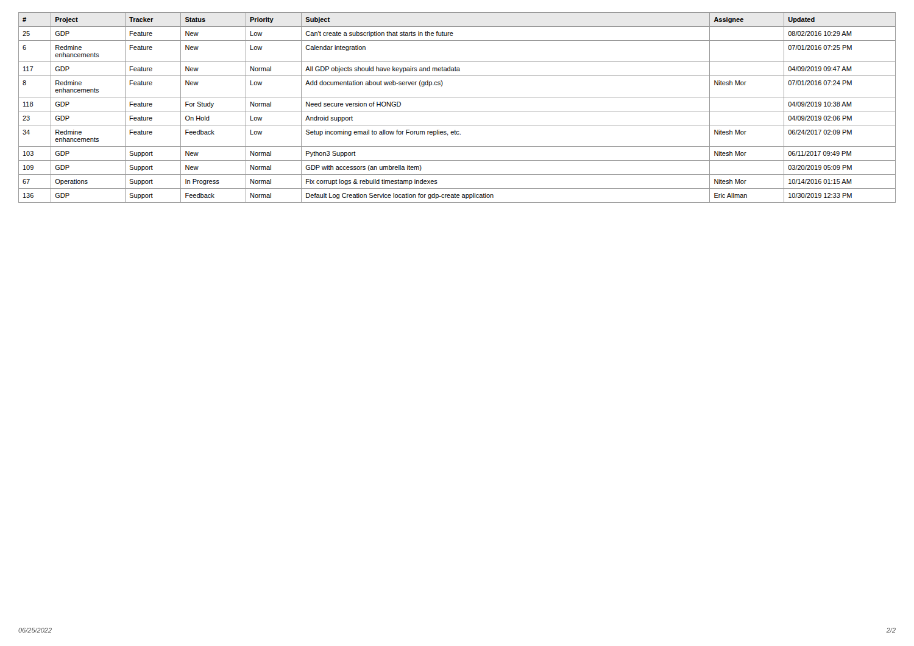| # | Project | Tracker | Status | Priority | Subject | Assignee | Updated |
| --- | --- | --- | --- | --- | --- | --- | --- |
| 25 | GDP | Feature | New | Low | Can't create a subscription that starts in the future | | 08/02/2016 10:29 AM |
| 6 | Redmine enhancements | Feature | New | Low | Calendar integration | | 07/01/2016 07:25 PM |
| 117 | GDP | Feature | New | Normal | All GDP objects should have keypairs and metadata | | 04/09/2019 09:47 AM |
| 8 | Redmine enhancements | Feature | New | Low | Add documentation about web-server (gdp.cs) | Nitesh Mor | 07/01/2016 07:24 PM |
| 118 | GDP | Feature | For Study | Normal | Need secure version of HONGD | | 04/09/2019 10:38 AM |
| 23 | GDP | Feature | On Hold | Low | Android support | | 04/09/2019 02:06 PM |
| 34 | Redmine enhancements | Feature | Feedback | Low | Setup incoming email to allow for Forum replies, etc. | Nitesh Mor | 06/24/2017 02:09 PM |
| 103 | GDP | Support | New | Normal | Python3 Support | Nitesh Mor | 06/11/2017 09:49 PM |
| 109 | GDP | Support | New | Normal | GDP with accessors (an umbrella item) | | 03/20/2019 05:09 PM |
| 67 | Operations | Support | In Progress | Normal | Fix corrupt logs & rebuild timestamp indexes | Nitesh Mor | 10/14/2016 01:15 AM |
| 136 | GDP | Support | Feedback | Normal | Default Log Creation Service location for gdp-create application | Eric Allman | 10/30/2019 12:33 PM |
06/25/2022 2/2